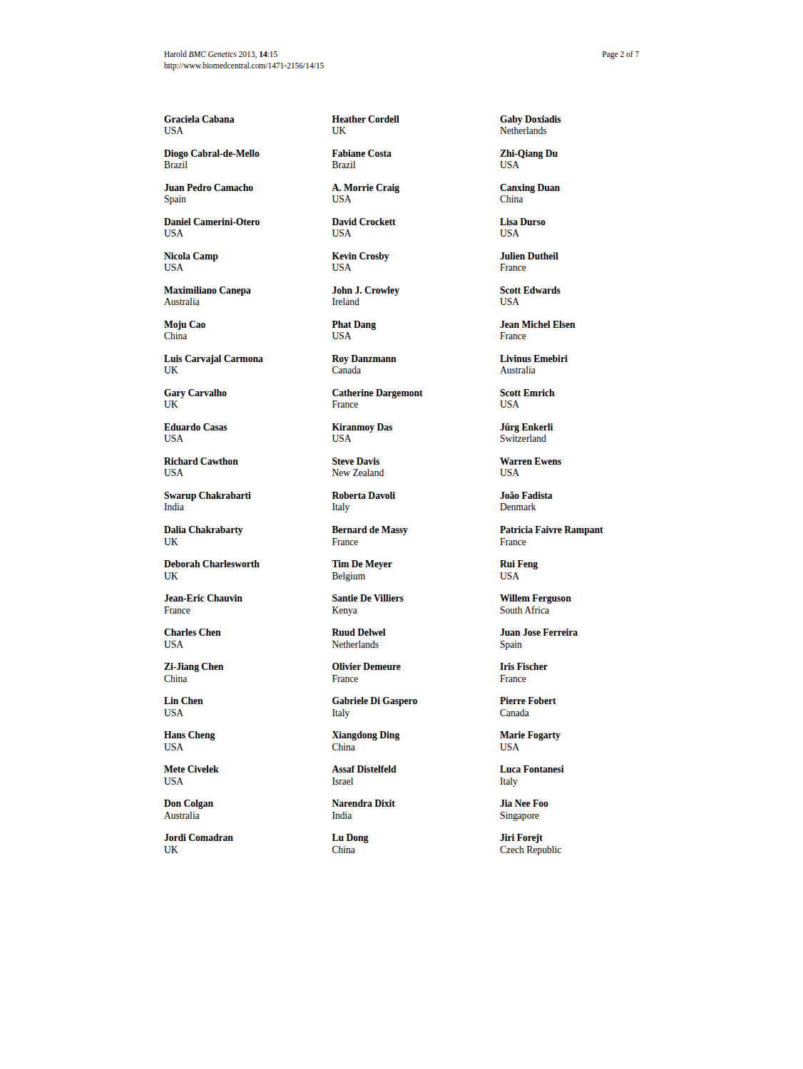Harold BMC Genetics 2013, 14:15
http://www.biomedcentral.com/1471-2156/14/15
Page 2 of 7
Graciela Cabana
USA
Diogo Cabral-de-Mello
Brazil
Juan Pedro Camacho
Spain
Daniel Camerini-Otero
USA
Nicola Camp
USA
Maximiliano Canepa
Australia
Moju Cao
China
Luis Carvajal Carmona
UK
Gary Carvalho
UK
Eduardo Casas
USA
Richard Cawthon
USA
Swarup Chakrabarti
India
Dalia Chakrabarty
UK
Deborah Charlesworth
UK
Jean-Eric Chauvin
France
Charles Chen
USA
Zi-Jiang Chen
China
Lin Chen
USA
Hans Cheng
USA
Mete Civelek
USA
Don Colgan
Australia
Jordi Comadran
UK
Heather Cordell
UK
Fabiane Costa
Brazil
A. Morrie Craig
USA
David Crockett
USA
Kevin Crosby
USA
John J. Crowley
Ireland
Phat Dang
USA
Roy Danzmann
Canada
Catherine Dargemont
France
Kiranmoy Das
USA
Steve Davis
New Zealand
Roberta Davoli
Italy
Bernard de Massy
France
Tim De Meyer
Belgium
Santie De Villiers
Kenya
Ruud Delwel
Netherlands
Olivier Demeure
France
Gabriele Di Gaspero
Italy
Xiangdong Ding
China
Assaf Distelfeld
Israel
Narendra Dixit
India
Lu Dong
China
Gaby Doxiadis
Netherlands
Zhi-Qiang Du
USA
Canxing Duan
China
Lisa Durso
USA
Julien Dutheil
France
Scott Edwards
USA
Jean Michel Elsen
France
Livinus Emebiri
Australia
Scott Emrich
USA
Jürg Enkerli
Switzerland
Warren Ewens
USA
João Fadista
Denmark
Patricia Faivre Rampant
France
Rui Feng
USA
Willem Ferguson
South Africa
Juan Jose Ferreira
Spain
Iris Fischer
France
Pierre Fobert
Canada
Marie Fogarty
USA
Luca Fontanesi
Italy
Jia Nee Foo
Singapore
Jiri Forejt
Czech Republic